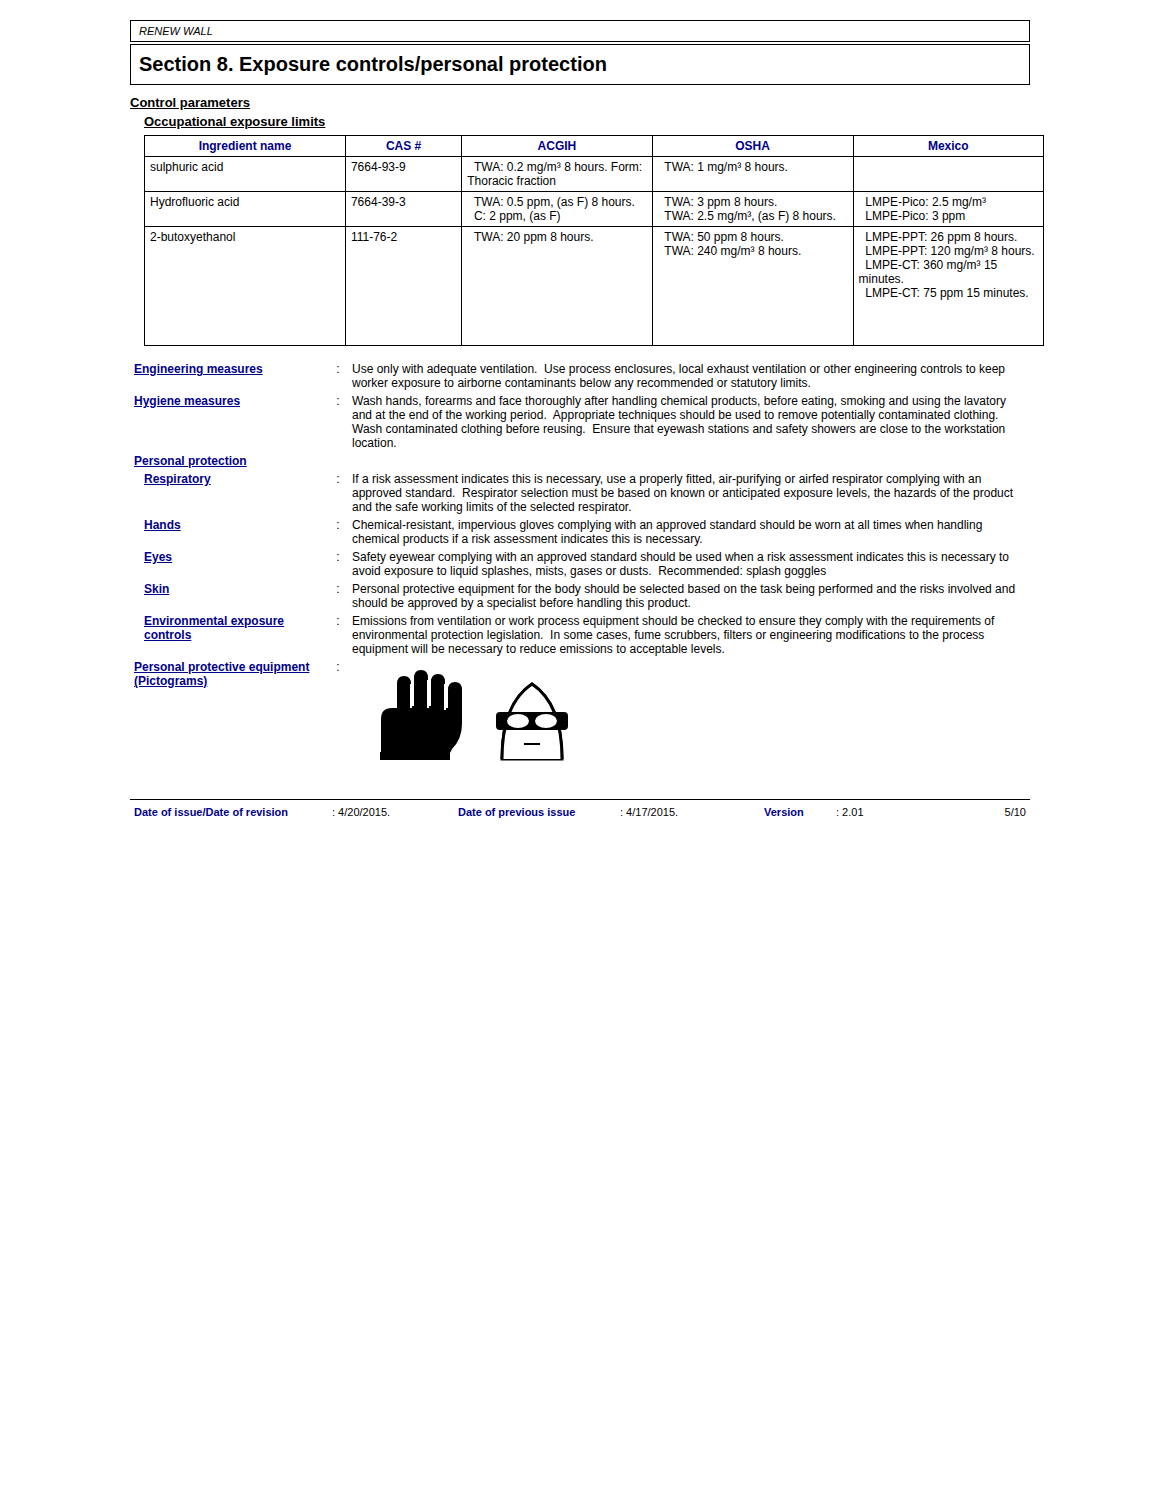RENEW WALL
Section 8. Exposure controls/personal protection
Control parameters
Occupational exposure limits
| Ingredient name | CAS # | ACGIH | OSHA | Mexico |
| --- | --- | --- | --- | --- |
| sulphuric acid | 7664-93-9 | TWA: 0.2 mg/m³ 8 hours. Form: Thoracic fraction | TWA: 1 mg/m³ 8 hours. | |
| Hydrofluoric acid | 7664-39-3 | TWA: 0.5 ppm, (as F) 8 hours. C: 2 ppm, (as F) | TWA: 3 ppm 8 hours. TWA: 2.5 mg/m³, (as F) 8 hours. | LMPE-Pico: 2.5 mg/m³ LMPE-Pico: 3 ppm |
| 2-butoxyethanol | 111-76-2 | TWA: 20 ppm 8 hours. | TWA: 50 ppm 8 hours. TWA: 240 mg/m³ 8 hours. | LMPE-PPT: 26 ppm 8 hours. LMPE-PPT: 120 mg/m³ 8 hours. LMPE-CT: 360 mg/m³ 15 minutes. LMPE-CT: 75 ppm 15 minutes. |
| Engineering measures | : | Use only with adequate ventilation. Use process enclosures, local exhaust ventilation or other engineering controls to keep worker exposure to airborne contaminants below any recommended or statutory limits. |
| Hygiene measures | : | Wash hands, forearms and face thoroughly after handling chemical products, before eating, smoking and using the lavatory and at the end of the working period. Appropriate techniques should be used to remove potentially contaminated clothing. Wash contaminated clothing before reusing. Ensure that eyewash stations and safety showers are close to the workstation location. |
| Personal protection | | |
| Respiratory | : | If a risk assessment indicates this is necessary, use a properly fitted, air-purifying or airfed respirator complying with an approved standard. Respirator selection must be based on known or anticipated exposure levels, the hazards of the product and the safe working limits of the selected respirator. |
| Hands | : | Chemical-resistant, impervious gloves complying with an approved standard should be worn at all times when handling chemical products if a risk assessment indicates this is necessary. |
| Eyes | : | Safety eyewear complying with an approved standard should be used when a risk assessment indicates this is necessary to avoid exposure to liquid splashes, mists, gases or dusts. Recommended: splash goggles |
| Skin | : | Personal protective equipment for the body should be selected based on the task being performed and the risks involved and should be approved by a specialist before handling this product. |
| Environmental exposure controls | : | Emissions from ventilation or work process equipment should be checked to ensure they comply with the requirements of environmental protection legislation. In some cases, fume scrubbers, filters or engineering modifications to the process equipment will be necessary to reduce emissions to acceptable levels. |
| Personal protective equipment (Pictograms) | : | |
| Date of issue/Date of revision | : 4/20/2015. | Date of previous issue | : 4/17/2015. | Version | : 2.01 | 5/10 |